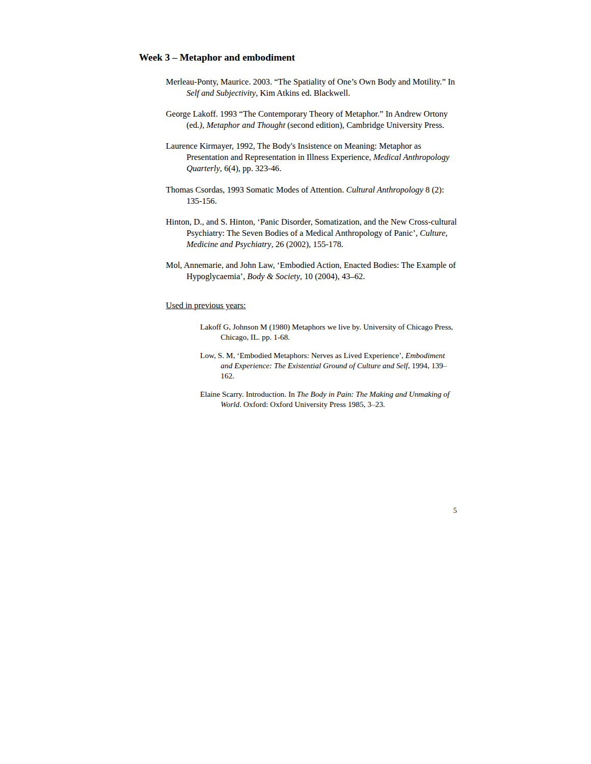Week 3 – Metaphor and embodiment
Merleau-Ponty, Maurice. 2003. “The Spatiality of One’s Own Body and Motility.” In Self and Subjectivity, Kim Atkins ed. Blackwell.
George Lakoff. 1993 “The Contemporary Theory of Metaphor.” In Andrew Ortony (ed.), Metaphor and Thought (second edition), Cambridge University Press.
Laurence Kirmayer, 1992, The Body's Insistence on Meaning: Metaphor as Presentation and Representation in Illness Experience, Medical Anthropology Quarterly, 6(4), pp. 323-46.
Thomas Csordas, 1993 Somatic Modes of Attention. Cultural Anthropology 8 (2): 135-156.
Hinton, D., and S. Hinton, ‘Panic Disorder, Somatization, and the New Cross-cultural Psychiatry: The Seven Bodies of a Medical Anthropology of Panic’, Culture, Medicine and Psychiatry, 26 (2002), 155-178.
Mol, Annemarie, and John Law, ‘Embodied Action, Enacted Bodies: The Example of Hypoglycaemia’, Body & Society, 10 (2004), 43–62.
Used in previous years:
Lakoff G, Johnson M (1980) Metaphors we live by. University of Chicago Press, Chicago, IL. pp. 1-68.
Low, S. M, ‘Embodied Metaphors: Nerves as Lived Experience’, Embodiment and Experience: The Existential Ground of Culture and Self, 1994, 139–162.
Elaine Scarry. Introduction. In The Body in Pain: The Making and Unmaking of World. Oxford: Oxford University Press 1985, 3–23.
5